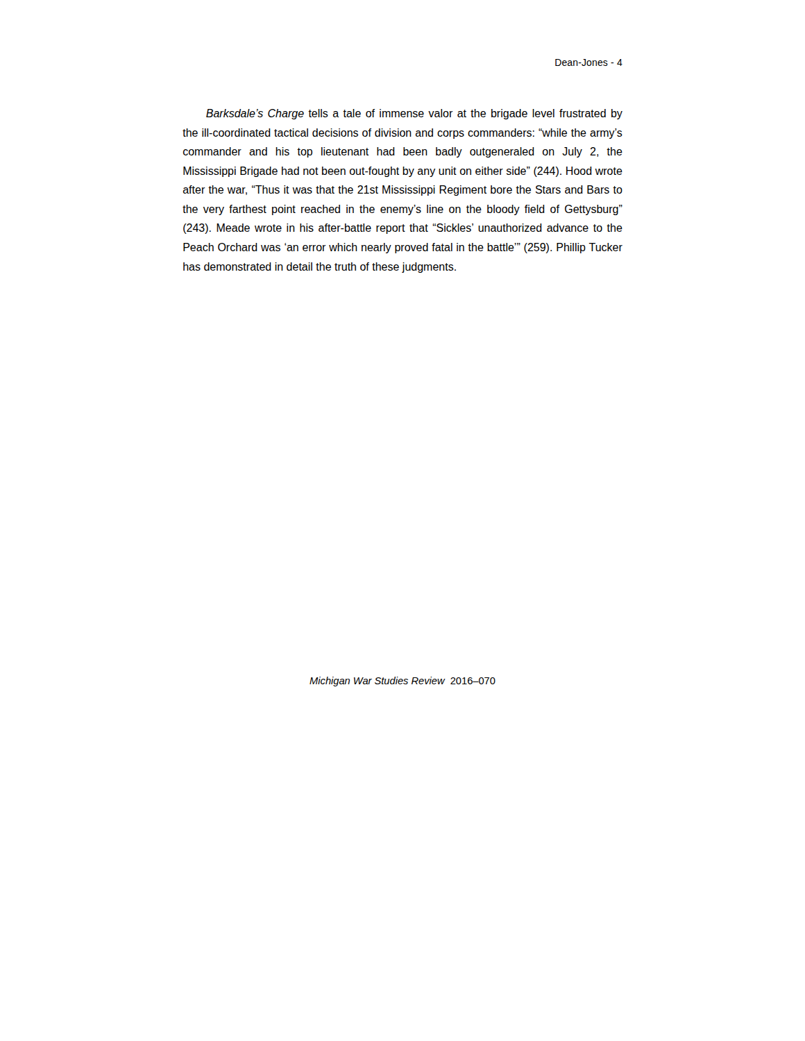Dean-Jones - 4
Barksdale’s Charge tells a tale of immense valor at the brigade level frustrated by the ill-coordinated tactical decisions of division and corps commanders: “while the army’s commander and his top lieutenant had been badly outgeneraled on July 2, the Mississippi Brigade had not been out-fought by any unit on either side” (244). Hood wrote after the war, “Thus it was that the 21st Mississippi Regiment bore the Stars and Bars to the very farthest point reached in the enemy’s line on the bloody field of Gettysburg” (243). Meade wrote in his after-battle report that “Sickles’ unauthorized advance to the Peach Orchard was ‘an error which nearly proved fatal in the battle’” (259). Phillip Tucker has demonstrated in detail the truth of these judgments.
Michigan War Studies Review 2016–070